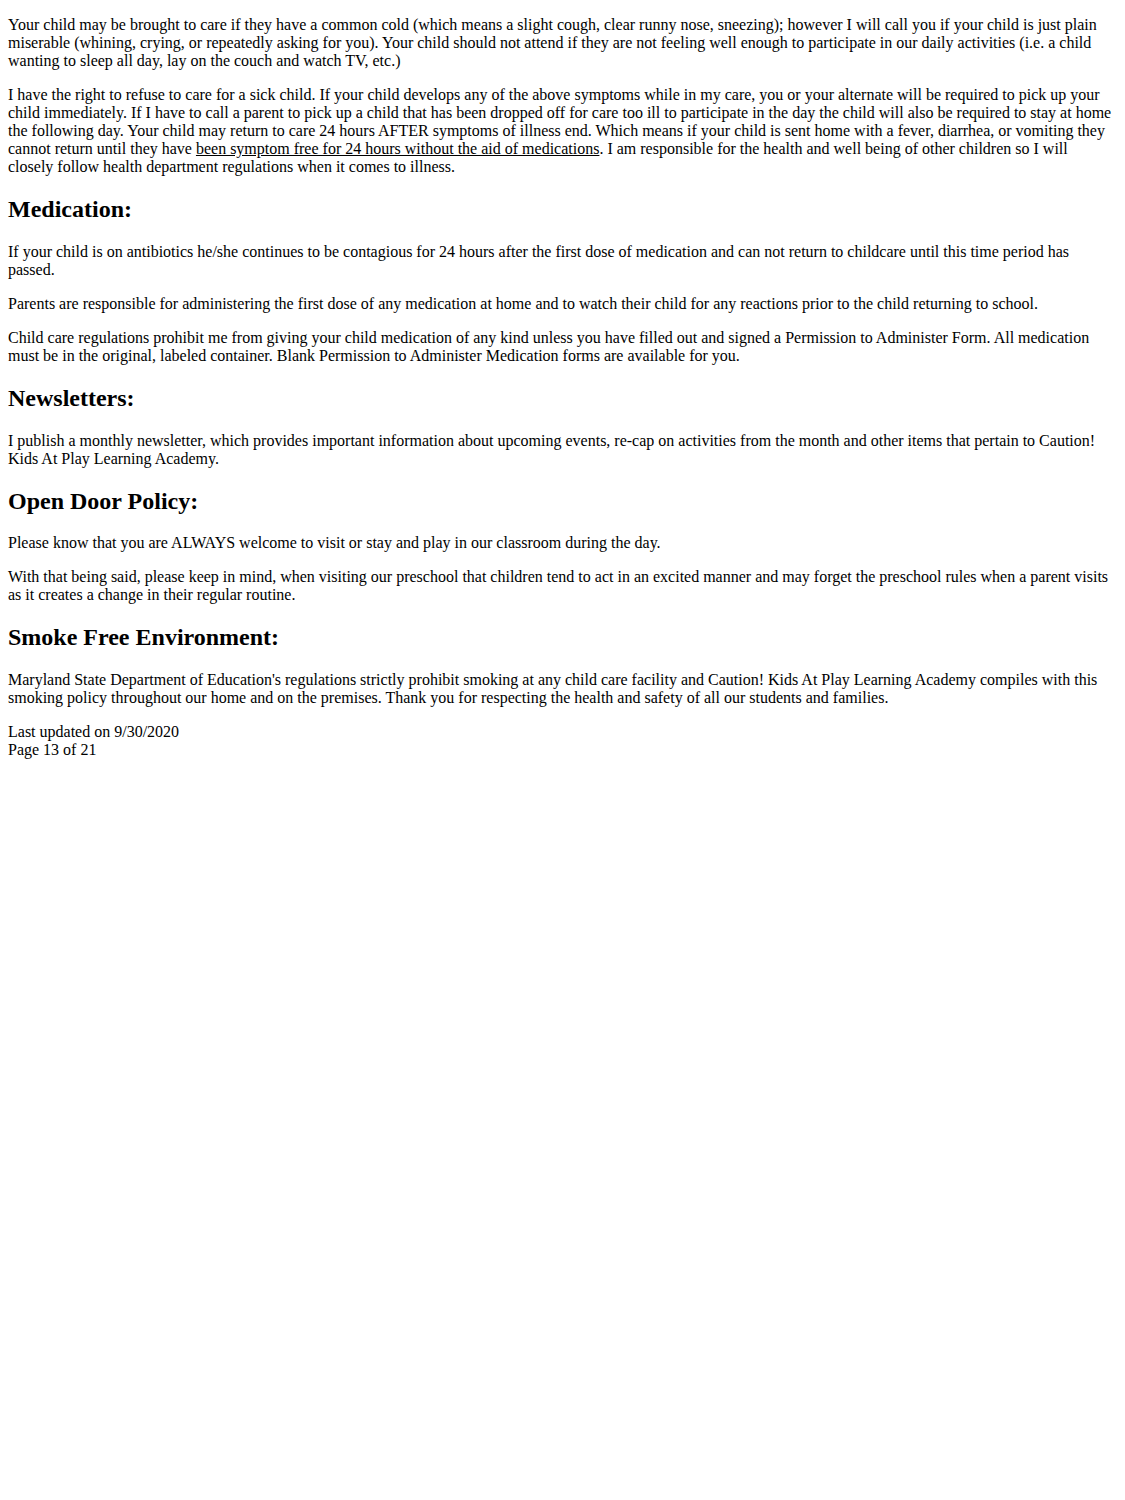Your child may be brought to care if they have a common cold (which means a slight cough, clear runny nose, sneezing); however I will call you if your child is just plain miserable (whining, crying, or repeatedly asking for you). Your child should not attend if they are not feeling well enough to participate in our daily activities (i.e. a child wanting to sleep all day, lay on the couch and watch TV, etc.)
I have the right to refuse to care for a sick child. If your child develops any of the above symptoms while in my care, you or your alternate will be required to pick up your child immediately. If I have to call a parent to pick up a child that has been dropped off for care too ill to participate in the day the child will also be required to stay at home the following day. Your child may return to care 24 hours AFTER symptoms of illness end. Which means if your child is sent home with a fever, diarrhea, or vomiting they cannot return until they have been symptom free for 24 hours without the aid of medications. I am responsible for the health and well being of other children so I will closely follow health department regulations when it comes to illness.
Medication:
If your child is on antibiotics he/she continues to be contagious for 24 hours after the first dose of medication and can not return to childcare until this time period has passed.
Parents are responsible for administering the first dose of any medication at home and to watch their child for any reactions prior to the child returning to school.
Child care regulations prohibit me from giving your child medication of any kind unless you have filled out and signed a Permission to Administer Form. All medication must be in the original, labeled container. Blank Permission to Administer Medication forms are available for you.
Newsletters:
I publish a monthly newsletter, which provides important information about upcoming events, re-cap on activities from the month and other items that pertain to Caution! Kids At Play Learning Academy.
Open Door Policy:
Please know that you are ALWAYS welcome to visit or stay and play in our classroom during the day.
With that being said, please keep in mind, when visiting our preschool that children tend to act in an excited manner and may forget the preschool rules when a parent visits as it creates a change in their regular routine.
Smoke Free Environment:
Maryland State Department of Education's regulations strictly prohibit smoking at any child care facility and Caution! Kids At Play Learning Academy compiles with this smoking policy throughout our home and on the premises. Thank you for respecting the health and safety of all our students and families.
Last updated on 9/30/2020
Page 13 of 21